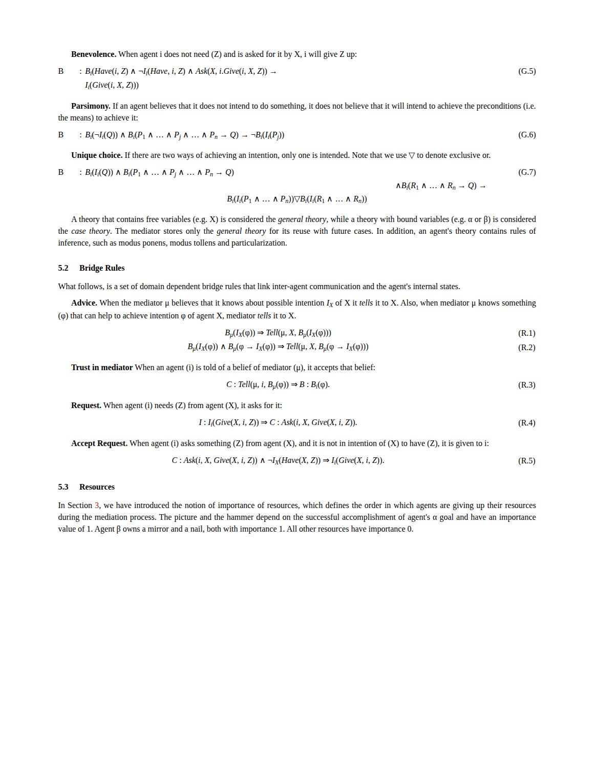Benevolence. When agent i does not need (Z) and is asked for it by X, i will give Z up:
| B | : | B i ( Have ( i , Z ) ∧ ¬ I i ( Have , i , Z ) ∧ Ask ( X , i . Give ( i , X , Z )) → | (G.5) |
| | | I i ( Give ( i , X , Z ))) | |
Parsimony. If an agent believes that it does not intend to do something, it does not believe that it will intend to achieve the preconditions (i.e. the means) to achieve it:
| B | : | B i (¬ I i ( Q )) ∧ B i ( P 1 ∧ … ∧ P j ∧ … ∧ P n → Q ) → ¬ B i ( I i ( P j )) | (G.6) |
Unique choice. If there are two ways of achieving an intention, only one is intended. Note that we use ▽ to denote exclusive or.
| B | : | B i ( I i ( Q )) ∧ B i ( P 1 ∧ … ∧ P j ∧ … ∧ P n → Q ) | (G.7) |
∧Bi(R1 ∧ … ∧ Rn → Q) →
Bi(Ii(P1 ∧ … ∧ Pn))▽Bi(Ii(R1 ∧ … ∧ Rn))
A theory that contains free variables (e.g. X) is considered the general theory, while a theory with bound variables (e.g. α or β) is considered the case theory. The mediator stores only the general theory for its reuse with future cases. In addition, an agent's theory contains rules of inference, such as modus ponens, modus tollens and particularization.
5.2 Bridge Rules
What follows, is a set of domain dependent bridge rules that link inter-agent communication and the agent's internal states.
Advice. When the mediator μ believes that it knows about possible intention IX of X it tells it to X. Also, when mediator μ knows something (φ) that can help to achieve intention φ of agent X, mediator tells it to X.
| B μ ( I X (φ)) ⇒ Tell (μ, X , B μ ( I X (φ))) | (R.1) |
| B μ ( I X (φ)) ∧ B μ (φ → I X (φ)) ⇒ Tell (μ, X , B μ (φ → I X (φ))) | (R.2) |
Trust in mediator When an agent (i) is told of a belief of mediator (μ), it accepts that belief:
| C : Tell (μ, i , B μ (φ)) ⇒ B : B i (φ). | (R.3) |
Request. When agent (i) needs (Z) from agent (X), it asks for it:
| I : I i ( Give ( X , i , Z )) ⇒ C : Ask ( i , X , Give ( X , i , Z )). | (R.4) |
Accept Request. When agent (i) asks something (Z) from agent (X), and it is not in intention of (X) to have (Z), it is given to i:
| C : Ask ( i , X , Give ( X , i , Z )) ∧ ¬ I X ( Have ( X , Z )) ⇒ I i ( Give ( X , i , Z )). | (R.5) |
5.3 Resources
In Section 3, we have introduced the notion of importance of resources, which defines the order in which agents are giving up their resources during the mediation process. The picture and the hammer depend on the successful accomplishment of agent's α goal and have an importance value of 1. Agent β owns a mirror and a nail, both with importance 1. All other resources have importance 0.